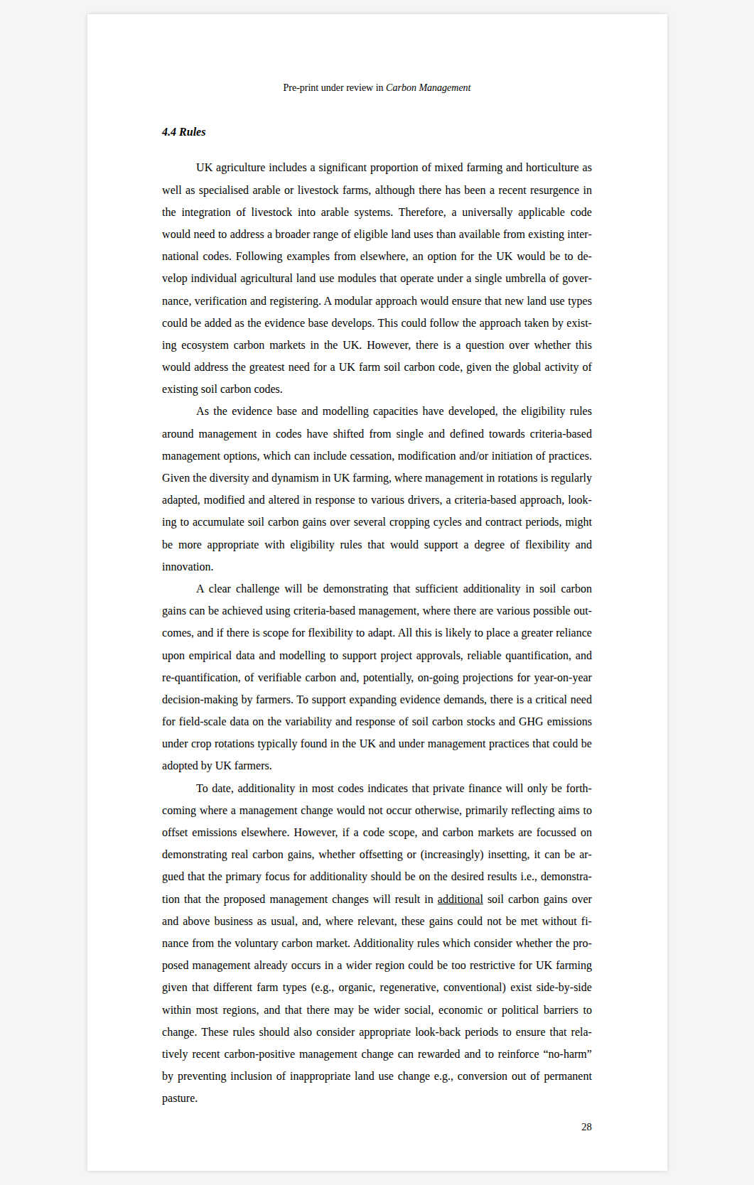Pre-print under review in Carbon Management
4.4 Rules
UK agriculture includes a significant proportion of mixed farming and horticulture as well as specialised arable or livestock farms, although there has been a recent resurgence in the integration of livestock into arable systems. Therefore, a universally applicable code would need to address a broader range of eligible land uses than available from existing international codes. Following examples from elsewhere, an option for the UK would be to develop individual agricultural land use modules that operate under a single umbrella of governance, verification and registering. A modular approach would ensure that new land use types could be added as the evidence base develops. This could follow the approach taken by existing ecosystem carbon markets in the UK. However, there is a question over whether this would address the greatest need for a UK farm soil carbon code, given the global activity of existing soil carbon codes.
As the evidence base and modelling capacities have developed, the eligibility rules around management in codes have shifted from single and defined towards criteria-based management options, which can include cessation, modification and/or initiation of practices. Given the diversity and dynamism in UK farming, where management in rotations is regularly adapted, modified and altered in response to various drivers, a criteria-based approach, looking to accumulate soil carbon gains over several cropping cycles and contract periods, might be more appropriate with eligibility rules that would support a degree of flexibility and innovation.
A clear challenge will be demonstrating that sufficient additionality in soil carbon gains can be achieved using criteria-based management, where there are various possible outcomes, and if there is scope for flexibility to adapt. All this is likely to place a greater reliance upon empirical data and modelling to support project approvals, reliable quantification, and re-quantification, of verifiable carbon and, potentially, on-going projections for year-on-year decision-making by farmers. To support expanding evidence demands, there is a critical need for field-scale data on the variability and response of soil carbon stocks and GHG emissions under crop rotations typically found in the UK and under management practices that could be adopted by UK farmers.
To date, additionality in most codes indicates that private finance will only be forthcoming where a management change would not occur otherwise, primarily reflecting aims to offset emissions elsewhere. However, if a code scope, and carbon markets are focussed on demonstrating real carbon gains, whether offsetting or (increasingly) insetting, it can be argued that the primary focus for additionality should be on the desired results i.e., demonstration that the proposed management changes will result in additional soil carbon gains over and above business as usual, and, where relevant, these gains could not be met without finance from the voluntary carbon market. Additionality rules which consider whether the proposed management already occurs in a wider region could be too restrictive for UK farming given that different farm types (e.g., organic, regenerative, conventional) exist side-by-side within most regions, and that there may be wider social, economic or political barriers to change. These rules should also consider appropriate look-back periods to ensure that relatively recent carbon-positive management change can rewarded and to reinforce “no-harm” by preventing inclusion of inappropriate land use change e.g., conversion out of permanent pasture.
28